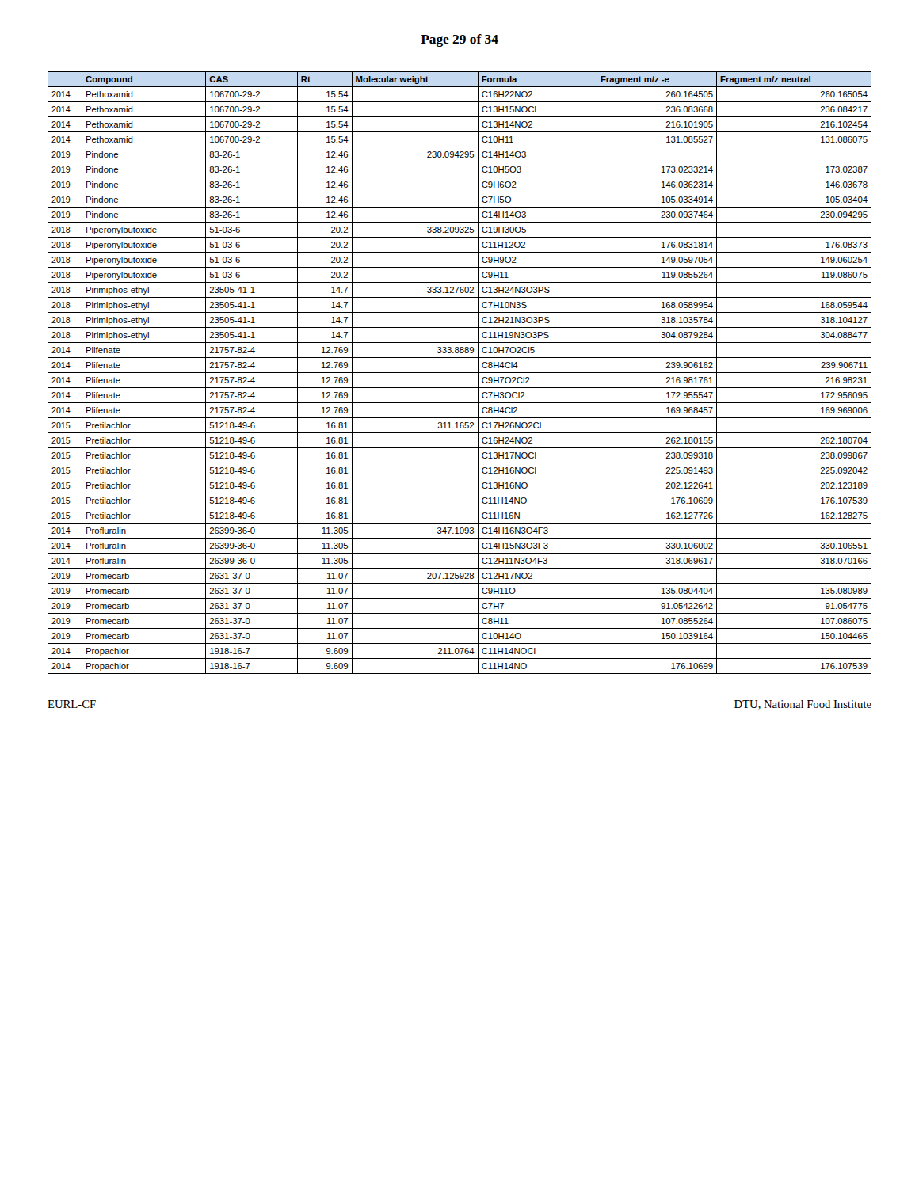Page 29 of 34
| | Compound | CAS | Rt | Molecular weight | Formula | Fragment m/z -e | Fragment m/z neutral |
| --- | --- | --- | --- | --- | --- | --- | --- |
| 2014 | Pethoxamid | 106700-29-2 | 15.54 | | C16H22NO2 | 260.164505 | 260.165054 |
| 2014 | Pethoxamid | 106700-29-2 | 15.54 | | C13H15NOCl | 236.083668 | 236.084217 |
| 2014 | Pethoxamid | 106700-29-2 | 15.54 | | C13H14NO2 | 216.101905 | 216.102454 |
| 2014 | Pethoxamid | 106700-29-2 | 15.54 | | C10H11 | 131.085527 | 131.086075 |
| 2019 | Pindone | 83-26-1 | 12.46 | 230.094295 | C14H14O3 | | |
| 2019 | Pindone | 83-26-1 | 12.46 | | C10H5O3 | 173.0233214 | 173.02387 |
| 2019 | Pindone | 83-26-1 | 12.46 | | C9H6O2 | 146.0362314 | 146.03678 |
| 2019 | Pindone | 83-26-1 | 12.46 | | C7H5O | 105.0334914 | 105.03404 |
| 2019 | Pindone | 83-26-1 | 12.46 | | C14H14O3 | 230.0937464 | 230.094295 |
| 2018 | Piperonylbutoxide | 51-03-6 | 20.2 | 338.209325 | C19H30O5 | | |
| 2018 | Piperonylbutoxide | 51-03-6 | 20.2 | | C11H12O2 | 176.0831814 | 176.08373 |
| 2018 | Piperonylbutoxide | 51-03-6 | 20.2 | | C9H9O2 | 149.0597054 | 149.060254 |
| 2018 | Piperonylbutoxide | 51-03-6 | 20.2 | | C9H11 | 119.0855264 | 119.086075 |
| 2018 | Pirimiphos-ethyl | 23505-41-1 | 14.7 | 333.127602 | C13H24N3O3PS | | |
| 2018 | Pirimiphos-ethyl | 23505-41-1 | 14.7 | | C7H10N3S | 168.0589954 | 168.059544 |
| 2018 | Pirimiphos-ethyl | 23505-41-1 | 14.7 | | C12H21N3O3PS | 318.1035784 | 318.104127 |
| 2018 | Pirimiphos-ethyl | 23505-41-1 | 14.7 | | C11H19N3O3PS | 304.0879284 | 304.088477 |
| 2014 | Plifenate | 21757-82-4 | 12.769 | 333.8889 | C10H7O2Cl5 | | |
| 2014 | Plifenate | 21757-82-4 | 12.769 | | C8H4Cl4 | 239.906162 | 239.906711 |
| 2014 | Plifenate | 21757-82-4 | 12.769 | | C9H7O2Cl2 | 216.981761 | 216.98231 |
| 2014 | Plifenate | 21757-82-4 | 12.769 | | C7H3OCl2 | 172.955547 | 172.956095 |
| 2014 | Plifenate | 21757-82-4 | 12.769 | | C8H4Cl2 | 169.968457 | 169.969006 |
| 2015 | Pretilachlor | 51218-49-6 | 16.81 | 311.1652 | C17H26NO2Cl | | |
| 2015 | Pretilachlor | 51218-49-6 | 16.81 | | C16H24NO2 | 262.180155 | 262.180704 |
| 2015 | Pretilachlor | 51218-49-6 | 16.81 | | C13H17NOCl | 238.099318 | 238.099867 |
| 2015 | Pretilachlor | 51218-49-6 | 16.81 | | C12H16NOCl | 225.091493 | 225.092042 |
| 2015 | Pretilachlor | 51218-49-6 | 16.81 | | C13H16NO | 202.122641 | 202.123189 |
| 2015 | Pretilachlor | 51218-49-6 | 16.81 | | C11H14NO | 176.10699 | 176.107539 |
| 2015 | Pretilachlor | 51218-49-6 | 16.81 | | C11H16N | 162.127726 | 162.128275 |
| 2014 | Profluralin | 26399-36-0 | 11.305 | 347.1093 | C14H16N3O4F3 | | |
| 2014 | Profluralin | 26399-36-0 | 11.305 | | C14H15N3O3F3 | 330.106002 | 330.106551 |
| 2014 | Profluralin | 26399-36-0 | 11.305 | | C12H11N3O4F3 | 318.069617 | 318.070166 |
| 2019 | Promecarb | 2631-37-0 | 11.07 | 207.125928 | C12H17NO2 | | |
| 2019 | Promecarb | 2631-37-0 | 11.07 | | C9H11O | 135.0804404 | 135.080989 |
| 2019 | Promecarb | 2631-37-0 | 11.07 | | C7H7 | 91.05422642 | 91.054775 |
| 2019 | Promecarb | 2631-37-0 | 11.07 | | C8H11 | 107.0855264 | 107.086075 |
| 2019 | Promecarb | 2631-37-0 | 11.07 | | C10H14O | 150.1039164 | 150.104465 |
| 2014 | Propachlor | 1918-16-7 | 9.609 | 211.0764 | C11H14NOCl | | |
| 2014 | Propachlor | 1918-16-7 | 9.609 | | C11H14NO | 176.10699 | 176.107539 |
EURL-CF DTU, National Food Institute